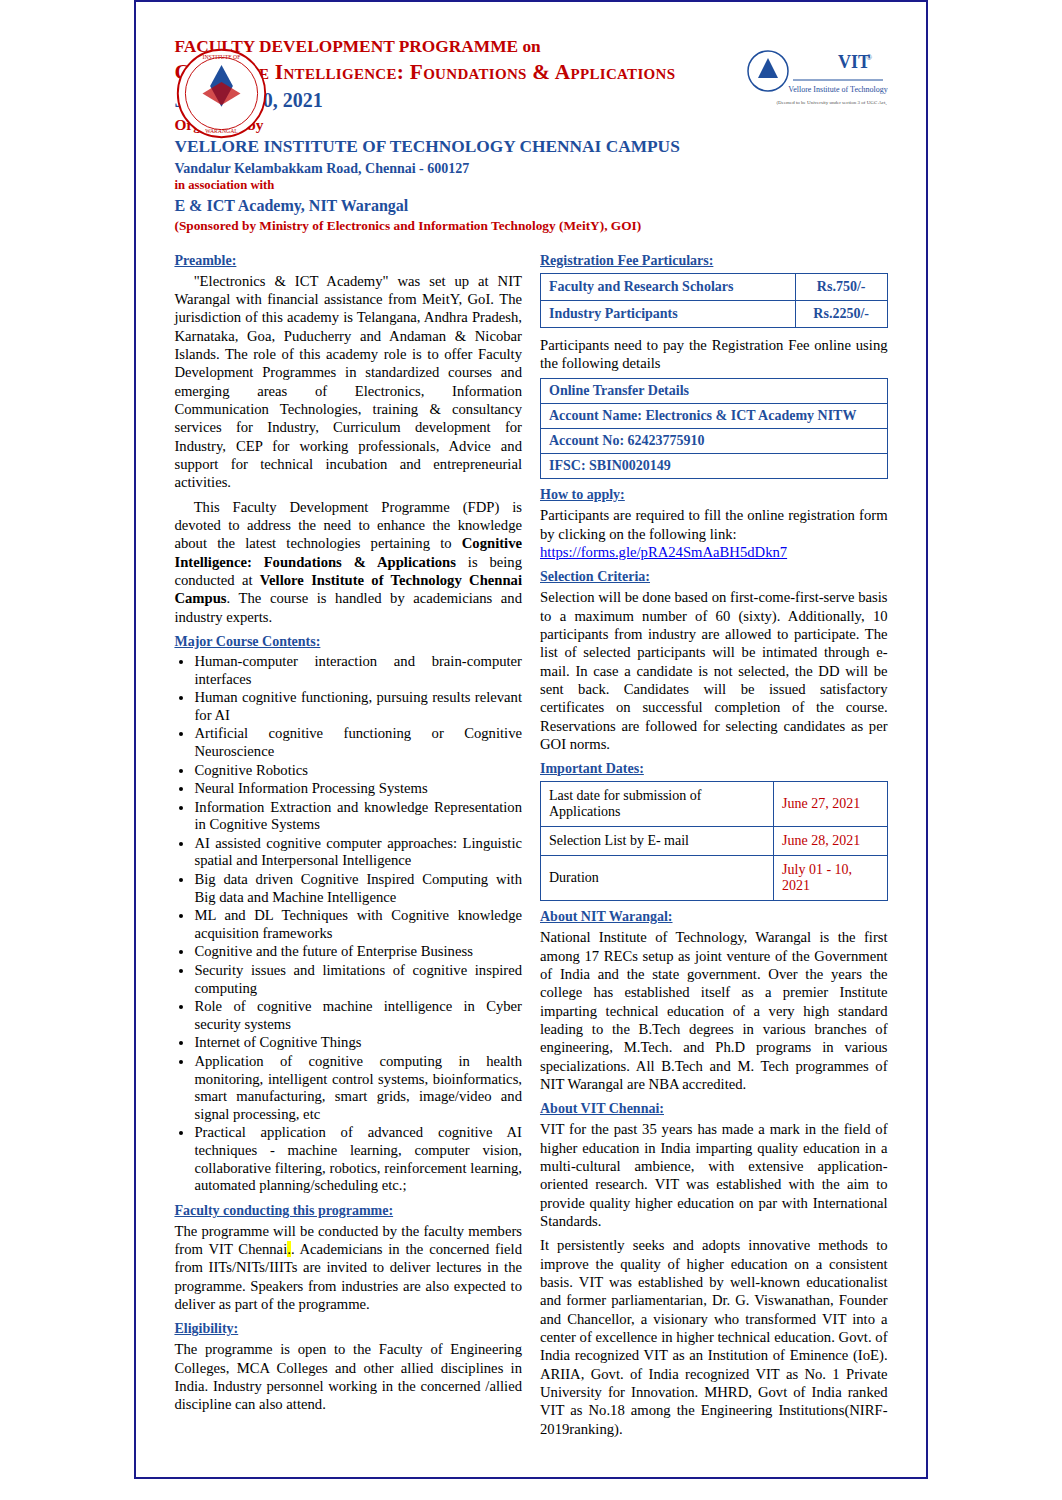INSTITUTE OF WARANGAL
VIT ® Vellore Institute of Technology (Deemed to be University under section 3 of UGC Act, 1956)
FACULTY DEVELOPMENT PROGRAMME on
Cognitive Intelligence: Foundations & Applications
July 01 - 10, 2021
Organized by
VELLORE INSTITUTE OF TECHNOLOGY CHENNAI CAMPUS
Vandalur Kelambakkam Road, Chennai - 600127
in association with
E & ICT Academy, NIT Warangal
(Sponsored by Ministry of Electronics and Information Technology (MeitY), GOI)
Preamble:
"Electronics & ICT Academy" was set up at NIT Warangal with financial assistance from MeitY, GoI. The jurisdiction of this academy is Telangana, Andhra Pradesh, Karnataka, Goa, Puducherry and Andaman & Nicobar Islands. The role of this academy role is to offer Faculty Development Programmes in standardized courses and emerging areas of Electronics, Information Communication Technologies, training & consultancy services for Industry, Curriculum development for Industry, CEP for working professionals, Advice and support for technical incubation and entrepreneurial activities.
This Faculty Development Programme (FDP) is devoted to address the need to enhance the knowledge about the latest technologies pertaining to Cognitive Intelligence: Foundations & Applications is being conducted at Vellore Institute of Technology Chennai Campus. The course is handled by academicians and industry experts.
Major Course Contents:
Human-computer interaction and brain-computer interfaces
Human cognitive functioning, pursuing results relevant for AI
Artificial cognitive functioning or Cognitive Neuroscience
Cognitive Robotics
Neural Information Processing Systems
Information Extraction and knowledge Representation in Cognitive Systems
AI assisted cognitive computer approaches: Linguistic spatial and Interpersonal Intelligence
Big data driven Cognitive Inspired Computing with Big data and Machine Intelligence
ML and DL Techniques with Cognitive knowledge acquisition frameworks
Cognitive and the future of Enterprise Business
Security issues and limitations of cognitive inspired computing
Role of cognitive machine intelligence in Cyber security systems
Internet of Cognitive Things
Application of cognitive computing in health monitoring, intelligent control systems, bioinformatics, smart manufacturing, smart grids, image/video and signal processing, etc
Practical application of advanced cognitive AI techniques - machine learning, computer vision, collaborative filtering, robotics, reinforcement learning, automated planning/scheduling etc.;
Faculty conducting this programme:
The programme will be conducted by the faculty members from VIT Chennai.. Academicians in the concerned field from IITs/NITs/IIITs are invited to deliver lectures in the programme. Speakers from industries are also expected to deliver as part of the programme.
Eligibility:
The programme is open to the Faculty of Engineering Colleges, MCA Colleges and other allied disciplines in India. Industry personnel working in the concerned /allied discipline can also attend.
Registration Fee Particulars:
| Faculty and Research Scholars | Rs.750/- |
| Industry Participants | Rs.2250/- |
Participants need to pay the Registration Fee online using the following details
| Online Transfer Details |
| Account Name: Electronics & ICT Academy NITW |
| Account No: 62423775910 |
| IFSC: SBIN0020149 |
How to apply:
Participants are required to fill the online registration form by clicking on the following link:
https://forms.gle/pRA24SmAaBH5dDkn7
Selection Criteria:
Selection will be done based on first-come-first-serve basis to a maximum number of 60 (sixty). Additionally, 10 participants from industry are allowed to participate. The list of selected participants will be intimated through e-mail. In case a candidate is not selected, the DD will be sent back. Candidates will be issued satisfactory certificates on successful completion of the course. Reservations are followed for selecting candidates as per GOI norms.
Important Dates:
| Last date for submission of Applications | June 27, 2021 |
| Selection List by E- mail | June 28, 2021 |
| Duration | July 01 - 10, 2021 |
About NIT Warangal:
National Institute of Technology, Warangal is the first among 17 RECs setup as joint venture of the Government of India and the state government. Over the years the college has established itself as a premier Institute imparting technical education of a very high standard leading to the B.Tech degrees in various branches of engineering, M.Tech. and Ph.D programs in various specializations. All B.Tech and M. Tech programmes of NIT Warangal are NBA accredited.
About VIT Chennai:
VIT for the past 35 years has made a mark in the field of higher education in India imparting quality education in a multi-cultural ambience, with extensive application-oriented research. VIT was established with the aim to provide quality higher education on par with International Standards.
It persistently seeks and adopts innovative methods to improve the quality of higher education on a consistent basis. VIT was established by well-known educationalist and former parliamentarian, Dr. G. Viswanathan, Founder and Chancellor, a visionary who transformed VIT into a center of excellence in higher technical education. Govt. of India recognized VIT as an Institution of Eminence (IoE). ARIIA, Govt. of India recognized VIT as No. 1 Private University for Innovation. MHRD, Govt of India ranked VIT as No.18 among the Engineering Institutions(NIRF-2019ranking).